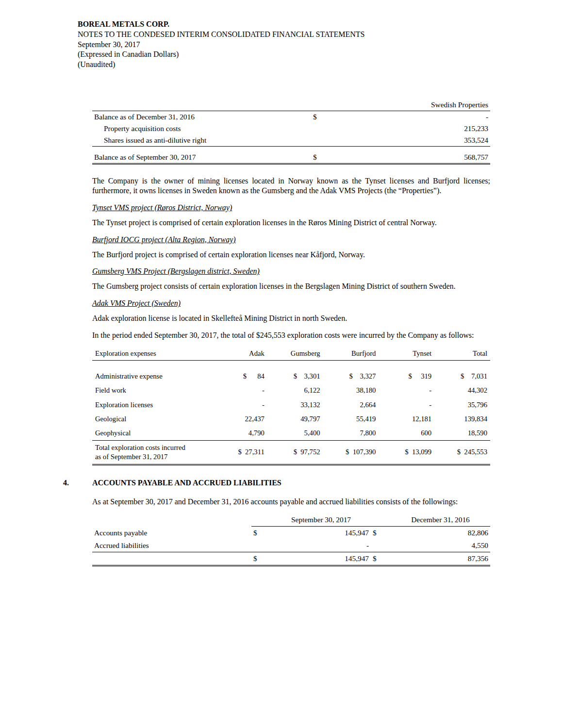Boreal Metals Corp.
NOTES TO THE CONDESED INTERIM CONSOLIDATED FINANCIAL STATEMENTS
September 30, 2017
(Expressed in Canadian Dollars)
(Unaudited)
| | | Swedish Properties |
| Balance as of December 31, 2016 | $ | - |
| Property acquisition costs | | 215,233 |
| Shares issued as anti-dilutive right | | 353,524 |
| Balance as of September 30, 2017 | $ | 568,757 |
The Company is the owner of mining licenses located in Norway known as the Tynset licenses and Burfjord licenses; furthermore, it owns licenses in Sweden known as the Gumsberg and the Adak VMS Projects (the “Properties”).
Tynset VMS project (Røros District, Norway)
The Tynset project is comprised of certain exploration licenses in the Røros Mining District of central Norway.
Burfjord IOCG project (Alta Region, Norway)
The Burfjord project is comprised of certain exploration licenses near Kåfjord, Norway.
Gumsberg VMS Project (Bergslagen district, Sweden)
The Gumsberg project consists of certain exploration licenses in the Bergslagen Mining District of southern Sweden.
Adak VMS Project (Sweden)
Adak exploration license is located in Skellefteå Mining District in north Sweden.
In the period ended September 30, 2017, the total of $245,553 exploration costs were incurred by the Company as follows:
| Exploration expenses | Adak | Gumsberg | Burfjord | Tynset | Total |
| --- | --- | --- | --- | --- | --- |
| Administrative expense | $ 84 | $ 3,301 | $ 3,327 | $ 319 | $ 7,031 |
| Field work | - | 6,122 | 38,180 | - | 44,302 |
| Exploration licenses | - | 33,132 | 2,664 | - | 35,796 |
| Geological | 22,437 | 49,797 | 55,419 | 12,181 | 139,834 |
| Geophysical | 4,790 | 5,400 | 7,800 | 600 | 18,590 |
| Total exploration costs incurred as of September 31, 2017 | $ 27,311 | $ 97,752 | $ 107,390 | $ 13,099 | $ 245,553 |
4. Accounts Payable and Accrued Liabilities
As at September 30, 2017 and December 31, 2016 accounts payable and accrued liabilities consists of the followings:
| | | September 30, 2017 | | December 31, 2016 |
| Accounts payable | $ | 145,947 | $ | 82,806 |
| Accrued liabilities | | - | | 4,550 |
| | $ | 145,947 | $ | 87,356 |